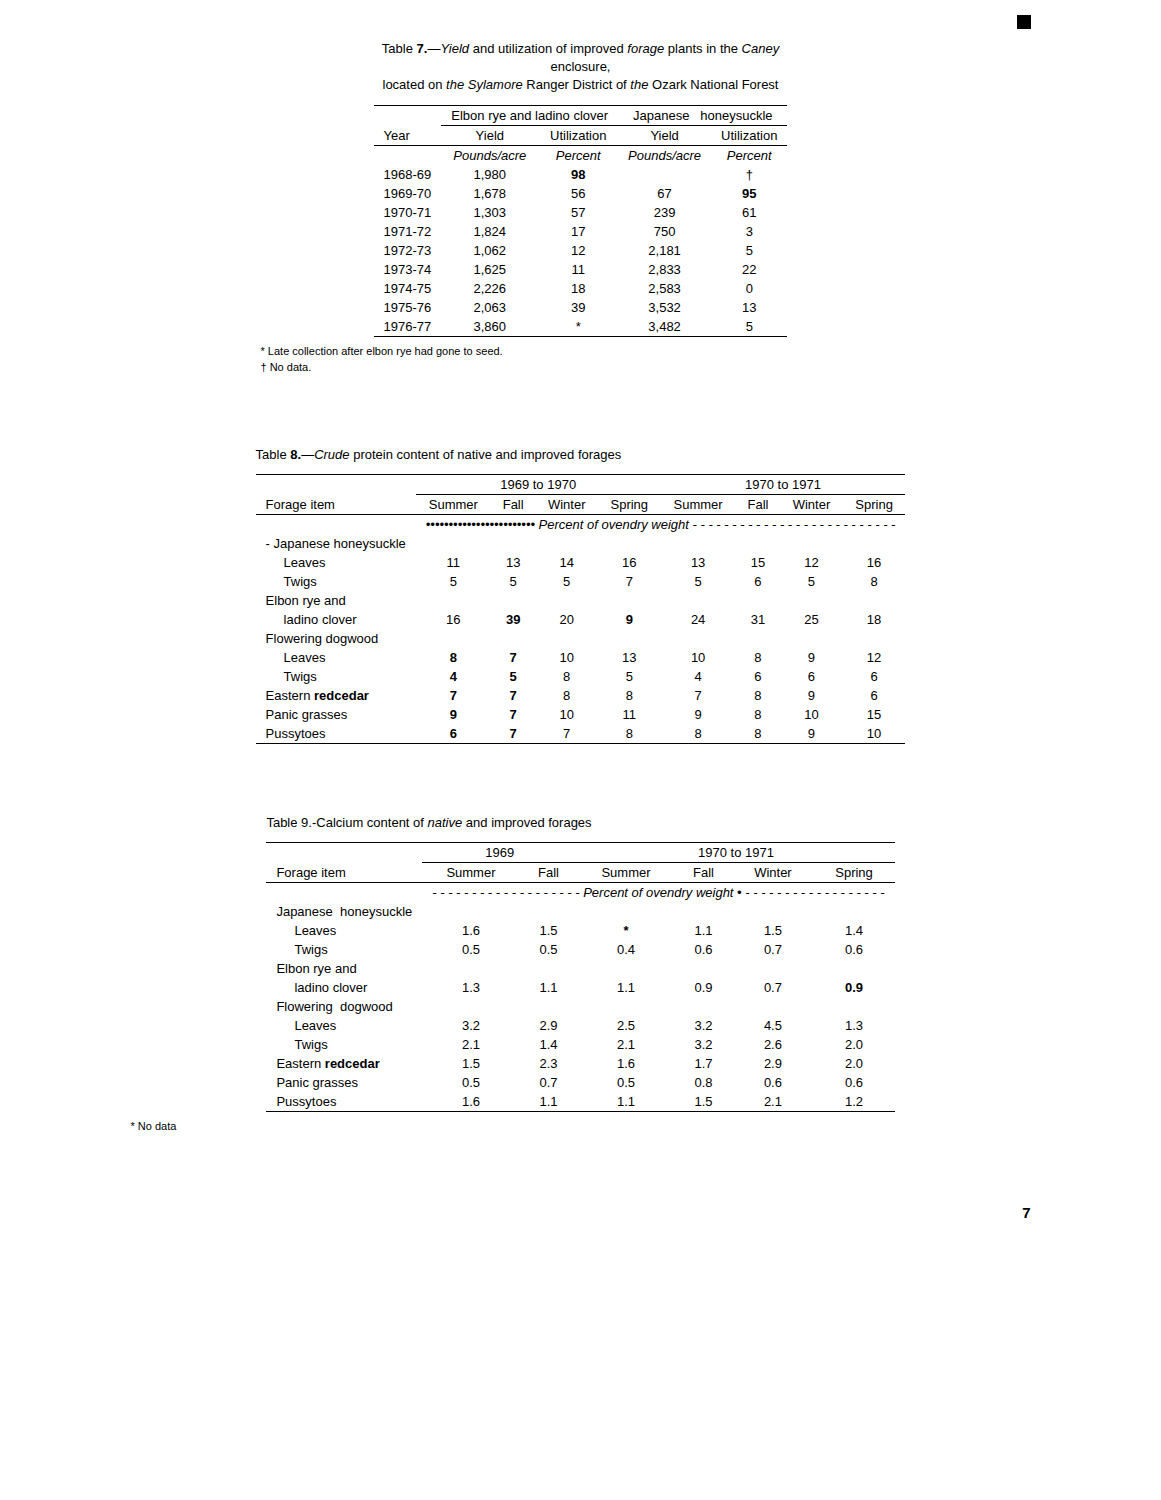Table 7. — Yield and utilization of improved forage plants in the Caney enclosure, located on the Sylamore Ranger District of the Ozark National Forest
| | Elbon rye and ladino clover | Japanese honeysuckle |
| Year | Yield | Utilization | Yield | Utilization |
| | Pounds/acre | Percent | Pounds/acre | Percent |
| 1968-69 | 1,980 | 98 | | † |
| 1969-70 | 1,678 | 56 | 67 | 95 |
| 1970-71 | 1,303 | 57 | 239 | 61 |
| 1971-72 | 1,824 | 17 | 750 | 3 |
| 1972-73 | 1,062 | 12 | 2,181 | 5 |
| 1973-74 | 1,625 | 11 | 2,833 | 22 |
| 1974-75 | 2,226 | 18 | 2,583 | 0 |
| 1975-76 | 2,063 | 39 | 3,532 | 13 |
| 1976-77 | 3,860 | * | 3,482 | 5 |
* Late collection after elbon rye had gone to seed.
† No data.
Table 8. — Crude protein content of native and improved forages
| | 1969 to 1970 | 1970 to 1971 |
| Forage item | Summer | Fall | Winter | Spring | Summer | Fall | Winter | Spring |
| | •••••••••••••••••••••••• Percent of ovendry weight - - - - - - - - - - - - - - - - - - - - - - - - - - |
| - Japanese honeysuckle | |
| Leaves | 11 | 13 | 14 | 16 | 13 | 15 | 12 | 16 |
| Twigs | 5 | 5 | 5 | 7 | 5 | 6 | 5 | 8 |
| Elbon rye and | |
| ladino clover | 16 | 39 | 20 | 9 | 24 | 31 | 25 | 18 |
| Flowering dogwood | |
| Leaves | 8 | 7 | 10 | 13 | 10 | 8 | 9 | 12 |
| Twigs | 4 | 5 | 8 | 5 | 4 | 6 | 6 | 6 |
| Eastern redcedar | 7 | 7 | 8 | 8 | 7 | 8 | 9 | 6 |
| Panic grasses | 9 | 7 | 10 | 11 | 9 | 8 | 10 | 15 |
| Pussytoes | 6 | 7 | 7 | 8 | 8 | 8 | 9 | 10 |
Table 9.-Calcium content of native and improved forages
| | 1969 | 1970 to 1971 |
| Forage item | Summer | Fall | Summer | Fall | Winter | Spring |
| | - - - - - - - - - - - - - - - - - - - Percent of ovendry weight • - - - - - - - - - - - - - - - - - - |
| Japanese honeysuckle | |
| Leaves | 1.6 | 1.5 | * | 1.1 | 1.5 | 1.4 |
| Twigs | 0.5 | 0.5 | 0.4 | 0.6 | 0.7 | 0.6 |
| Elbon rye and | |
| ladino clover | 1.3 | 1.1 | 1.1 | 0.9 | 0.7 | 0.9 |
| Flowering dogwood | |
| Leaves | 3.2 | 2.9 | 2.5 | 3.2 | 4.5 | 1.3 |
| Twigs | 2.1 | 1.4 | 2.1 | 3.2 | 2.6 | 2.0 |
| Eastern redcedar | 1.5 | 2.3 | 1.6 | 1.7 | 2.9 | 2.0 |
| Panic grasses | 0.5 | 0.7 | 0.5 | 0.8 | 0.6 | 0.6 |
| Pussytoes | 1.6 | 1.1 | 1.1 | 1.5 | 2.1 | 1.2 |
* No data
7